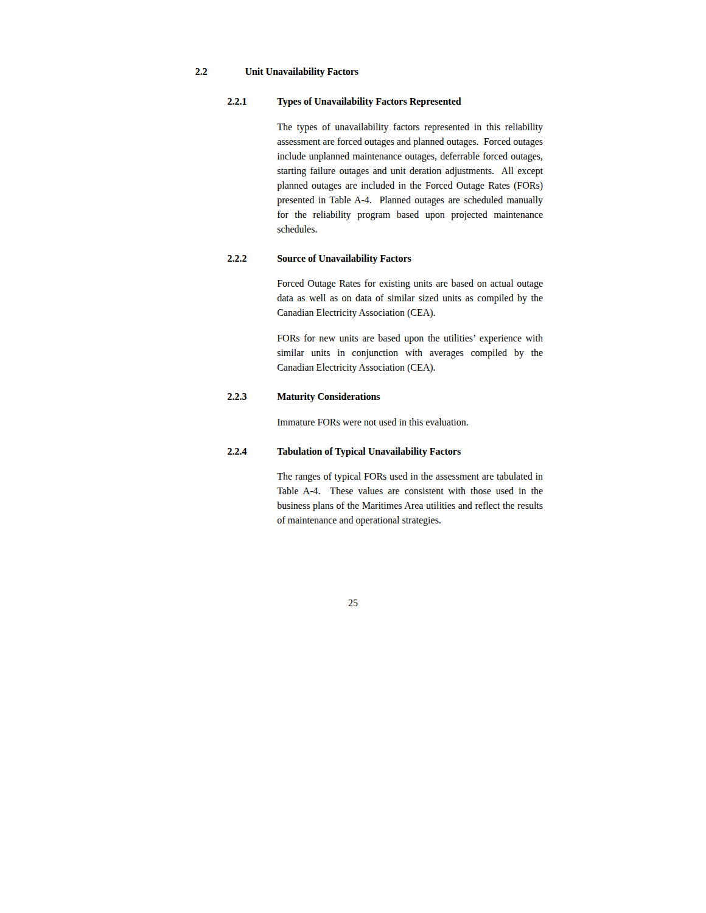2.2 Unit Unavailability Factors
2.2.1 Types of Unavailability Factors Represented
The types of unavailability factors represented in this reliability assessment are forced outages and planned outages. Forced outages include unplanned maintenance outages, deferrable forced outages, starting failure outages and unit deration adjustments. All except planned outages are included in the Forced Outage Rates (FORs) presented in Table A-4. Planned outages are scheduled manually for the reliability program based upon projected maintenance schedules.
2.2.2 Source of Unavailability Factors
Forced Outage Rates for existing units are based on actual outage data as well as on data of similar sized units as compiled by the Canadian Electricity Association (CEA).
FORs for new units are based upon the utilities’ experience with similar units in conjunction with averages compiled by the Canadian Electricity Association (CEA).
2.2.3 Maturity Considerations
Immature FORs were not used in this evaluation.
2.2.4 Tabulation of Typical Unavailability Factors
The ranges of typical FORs used in the assessment are tabulated in Table A-4. These values are consistent with those used in the business plans of the Maritimes Area utilities and reflect the results of maintenance and operational strategies.
25